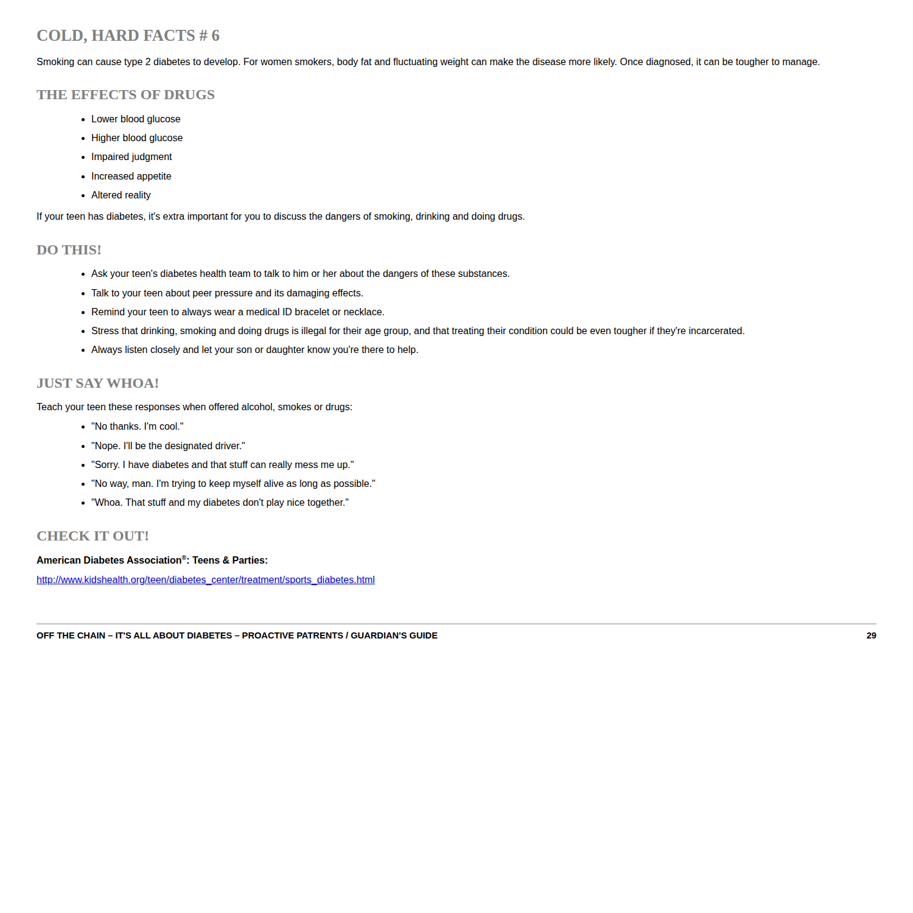COLD, HARD FACTS # 6
Smoking can cause type 2 diabetes to develop. For women smokers, body fat and fluctuating weight can make the disease more likely. Once diagnosed, it can be tougher to manage.
THE EFFECTS OF DRUGS
Lower blood glucose
Higher blood glucose
Impaired judgment
Increased appetite
Altered reality
If your teen has diabetes, it's extra important for you to discuss the dangers of smoking, drinking and doing drugs.
DO THIS!
Ask your teen's diabetes health team to talk to him or her about the dangers of these substances.
Talk to your teen about peer pressure and its damaging effects.
Remind your teen to always wear a medical ID bracelet or necklace.
Stress that drinking, smoking and doing drugs is illegal for their age group, and that treating their condition could be even tougher if they're incarcerated.
Always listen closely and let your son or daughter know you're there to help.
JUST SAY WHOA!
Teach your teen these responses when offered alcohol, smokes or drugs:
"No thanks. I'm cool."
"Nope. I'll be the designated driver."
"Sorry. I have diabetes and that stuff can really mess me up."
"No way, man. I'm trying to keep myself alive as long as possible."
"Whoa. That stuff and my diabetes don't play nice together."
CHECK IT OUT!
American Diabetes Association®: Teens & Parties:
http://www.kidshealth.org/teen/diabetes_center/treatment/sports_diabetes.html
OFF THE CHAIN – IT'S ALL ABOUT DIABETES – PROACTIVE PATRENTS / GUARDIAN'S GUIDE 29